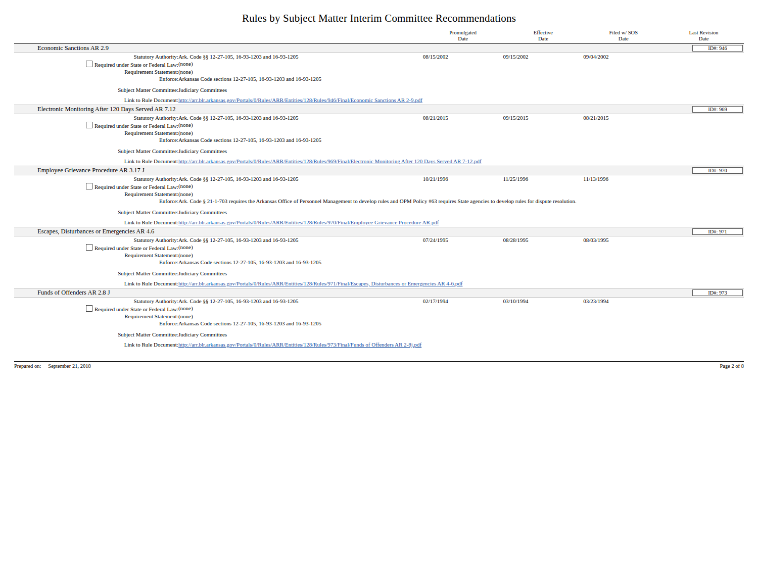Rules by Subject Matter Interim Committee Recommendations
| | Promulgated Date | Effective Date | Filed w/ SOS Date | Last Revision Date |
Economic Sanctions AR 2.9
ID#: 946
| Statutory Authority: | Ark. Code §§ 12-27-105, 16-93-1203 and 16-93-1205 | 08/15/2002 | 09/15/2002 | 09/04/2002 | |
| Required under State or Federal Law: | (none) |
| Requirement Statement: | (none) |
| Enforce: | Arkansas Code sections 12-27-105, 16-93-1203 and 16-93-1205 |
| Subject Matter Committee: | Judiciary Committees |
| Link to Rule Document: | http://arr.blr.arkansas.gov/Portals/0/Rules/ARR/Entities/128/Rules/946/Final/Economic Sanctions AR 2-9.pdf |
Electronic Monitoring After 120 Days Served AR 7.12
ID#: 969
| Statutory Authority: | Ark. Code §§ 12-27-105, 16-93-1203 and 16-93-1205 | 08/21/2015 | 09/15/2015 | 08/21/2015 | |
| Required under State or Federal Law: | (none) |
| Requirement Statement: | (none) |
| Enforce: | Arkansas Code sections 12-27-105, 16-93-1203 and 16-93-1205 |
| Subject Matter Committee: | Judiciary Committees |
| Link to Rule Document: | http://arr.blr.arkansas.gov/Portals/0/Rules/ARR/Entities/128/Rules/969/Final/Electronic Monitoring After 120 Days Served AR 7-12.pdf |
Employee Grievance Procedure AR 3.17 J
ID#: 970
| Statutory Authority: | Ark. Code §§ 12-27-105, 16-93-1203 and 16-93-1205 | 10/21/1996 | 11/25/1996 | 11/13/1996 | |
| Required under State or Federal Law: | (none) |
| Requirement Statement: | (none) |
| Enforce: | Ark. Code § 21-1-703 requires the Arkansas Office of Personnel Management to develop rules and OPM Policy #63 requires State agencies to develop rules for dispute resolution. |
| Subject Matter Committee: | Judiciary Committees |
| Link to Rule Document: | http://arr.blr.arkansas.gov/Portals/0/Rules/ARR/Entities/128/Rules/970/Final/Employee Grievance Procedure AR.pdf |
Escapes, Disturbances or Emergencies AR 4.6
ID#: 971
| Statutory Authority: | Ark. Code §§ 12-27-105, 16-93-1203 and 16-93-1205 | 07/24/1995 | 08/28/1995 | 08/03/1995 | |
| Required under State or Federal Law: | (none) |
| Requirement Statement: | (none) |
| Enforce: | Arkansas Code sections 12-27-105, 16-93-1203 and 16-93-1205 |
| Subject Matter Committee: | Judiciary Committees |
| Link to Rule Document: | http://arr.blr.arkansas.gov/Portals/0/Rules/ARR/Entities/128/Rules/971/Final/Escapes, Disturbances or Emergencies AR 4-6.pdf |
Funds of Offenders AR 2.8 J
ID#: 973
| Statutory Authority: | Ark. Code §§ 12-27-105, 16-93-1203 and 16-93-1205 | 02/17/1994 | 03/10/1994 | 03/23/1994 | |
| Required under State or Federal Law: | (none) |
| Requirement Statement: | (none) |
| Enforce: | Arkansas Code sections 12-27-105, 16-93-1203 and 16-93-1205 |
| Subject Matter Committee: | Judiciary Committees |
| Link to Rule Document: | http://arr.blr.arkansas.gov/Portals/0/Rules/ARR/Entities/128/Rules/973/Final/Funds of Offenders AR 2-8j.pdf |
Prepared on: September 21, 2018
Page 2 of 8